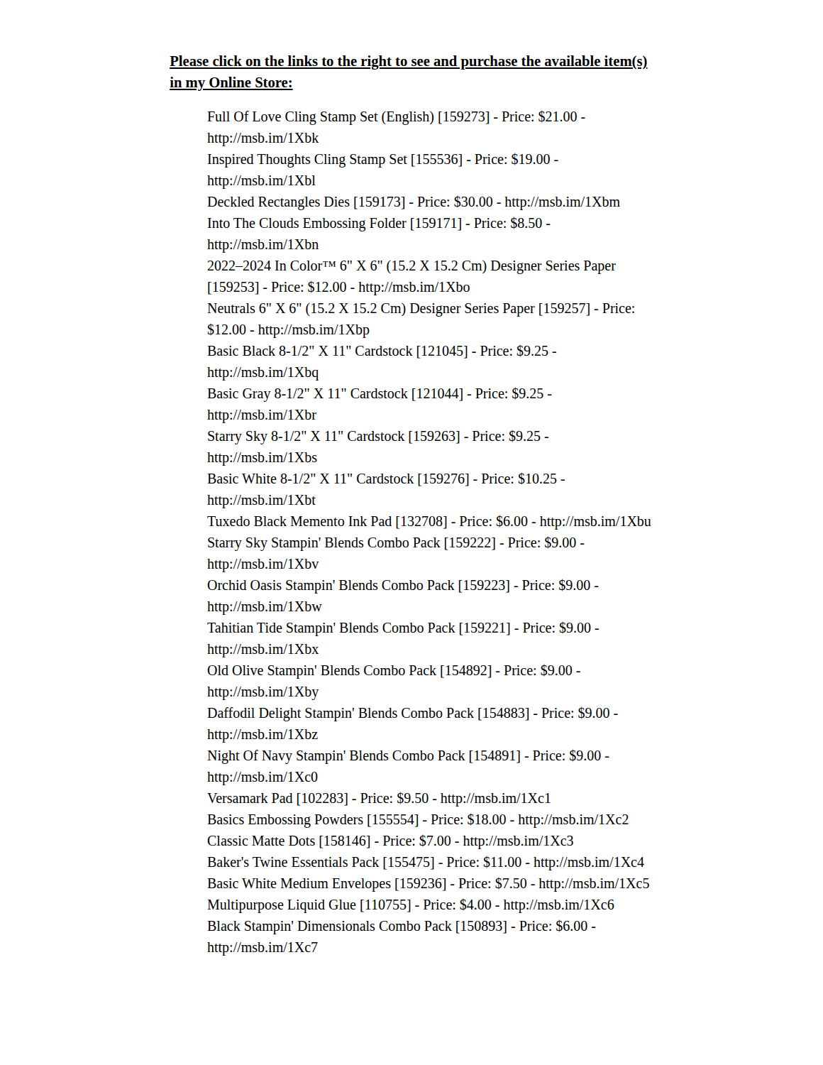Please click on the links to the right to see and purchase the available item(s) in my Online Store:
Full Of Love Cling Stamp Set (English) [159273] - Price: $21.00 - http://msb.im/1Xbk
Inspired Thoughts Cling Stamp Set [155536] - Price: $19.00 - http://msb.im/1Xbl
Deckled Rectangles Dies [159173] - Price: $30.00 - http://msb.im/1Xbm
Into The Clouds Embossing Folder [159171] - Price: $8.50 - http://msb.im/1Xbn
2022–2024 In Color™ 6" X 6" (15.2 X 15.2 Cm) Designer Series Paper [159253] - Price: $12.00 - http://msb.im/1Xbo
Neutrals 6" X 6" (15.2 X 15.2 Cm) Designer Series Paper [159257] - Price: $12.00 - http://msb.im/1Xbp
Basic Black 8-1/2" X 11" Cardstock [121045] - Price: $9.25 - http://msb.im/1Xbq
Basic Gray 8-1/2" X 11" Cardstock [121044] - Price: $9.25 - http://msb.im/1Xbr
Starry Sky 8-1/2" X 11" Cardstock [159263] - Price: $9.25 - http://msb.im/1Xbs
Basic White 8-1/2" X 11" Cardstock [159276] - Price: $10.25 - http://msb.im/1Xbt
Tuxedo Black Memento Ink Pad [132708] - Price: $6.00 - http://msb.im/1Xbu
Starry Sky Stampin' Blends Combo Pack [159222] - Price: $9.00 - http://msb.im/1Xbv
Orchid Oasis Stampin' Blends Combo Pack [159223] - Price: $9.00 - http://msb.im/1Xbw
Tahitian Tide Stampin' Blends Combo Pack [159221] - Price: $9.00 - http://msb.im/1Xbx
Old Olive Stampin' Blends Combo Pack [154892] - Price: $9.00 - http://msb.im/1Xby
Daffodil Delight Stampin' Blends Combo Pack [154883] - Price: $9.00 - http://msb.im/1Xbz
Night Of Navy Stampin' Blends Combo Pack [154891] - Price: $9.00 - http://msb.im/1Xc0
Versamark Pad [102283] - Price: $9.50 - http://msb.im/1Xc1
Basics Embossing Powders [155554] - Price: $18.00 - http://msb.im/1Xc2
Classic Matte Dots [158146] - Price: $7.00 - http://msb.im/1Xc3
Baker's Twine Essentials Pack [155475] - Price: $11.00 - http://msb.im/1Xc4
Basic White Medium Envelopes [159236] - Price: $7.50 - http://msb.im/1Xc5
Multipurpose Liquid Glue [110755] - Price: $4.00 - http://msb.im/1Xc6
Black Stampin' Dimensionals Combo Pack [150893] - Price: $6.00 - http://msb.im/1Xc7